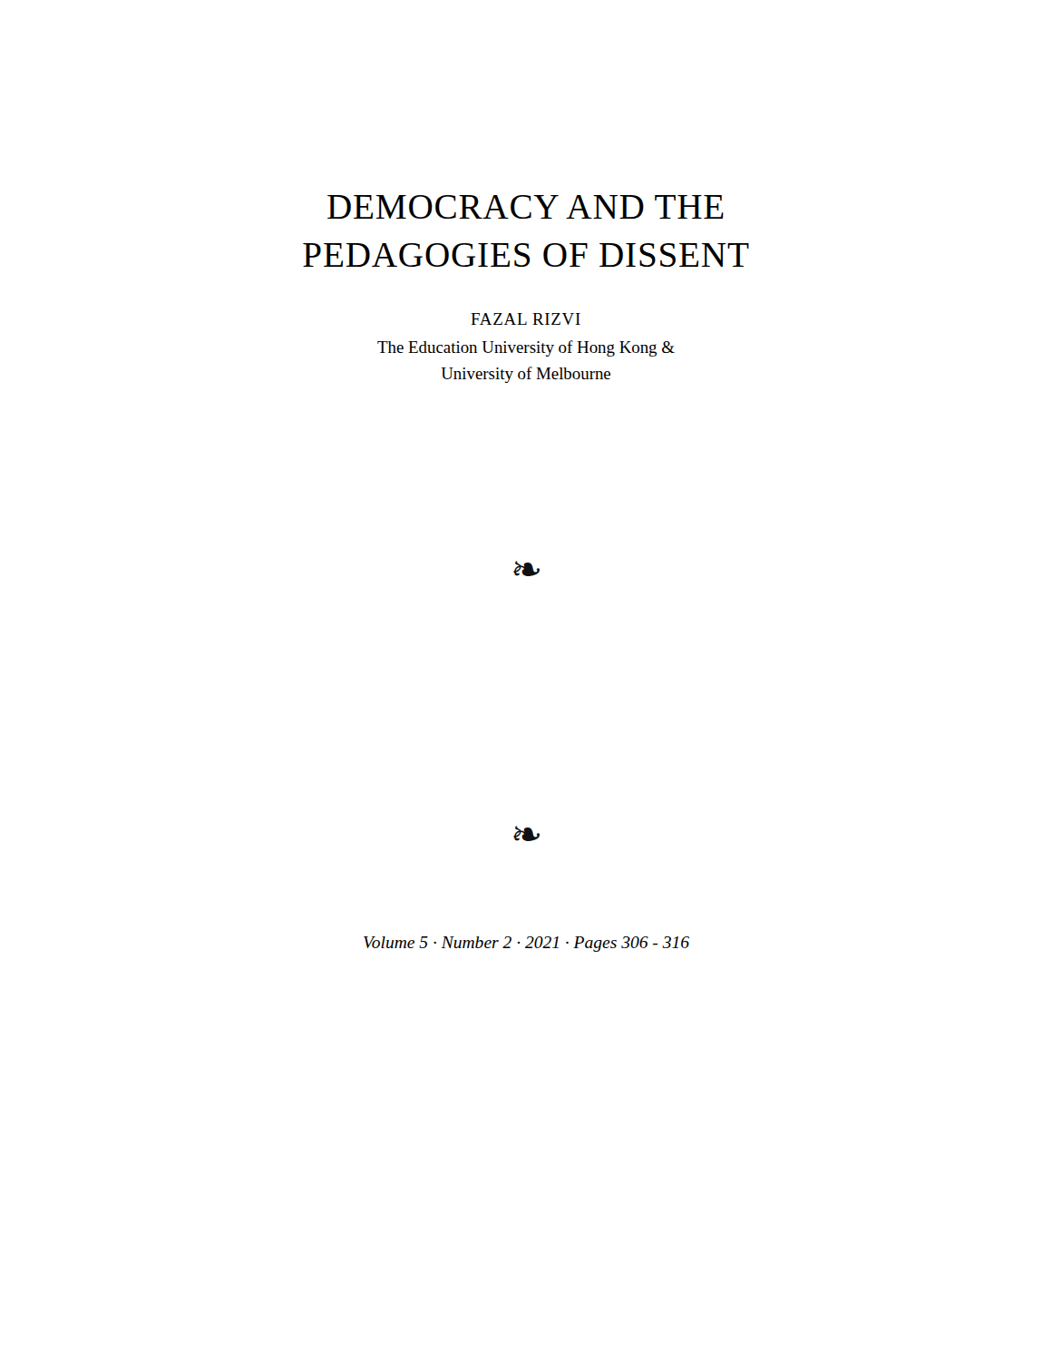Democracy and the
Pedagogies of Dissent
Fazal Rizvi
The Education University of Hong Kong &
University of Melbourne
❧
❧
Volume 5 · Number 2 · 2021 · Pages 306 - 316